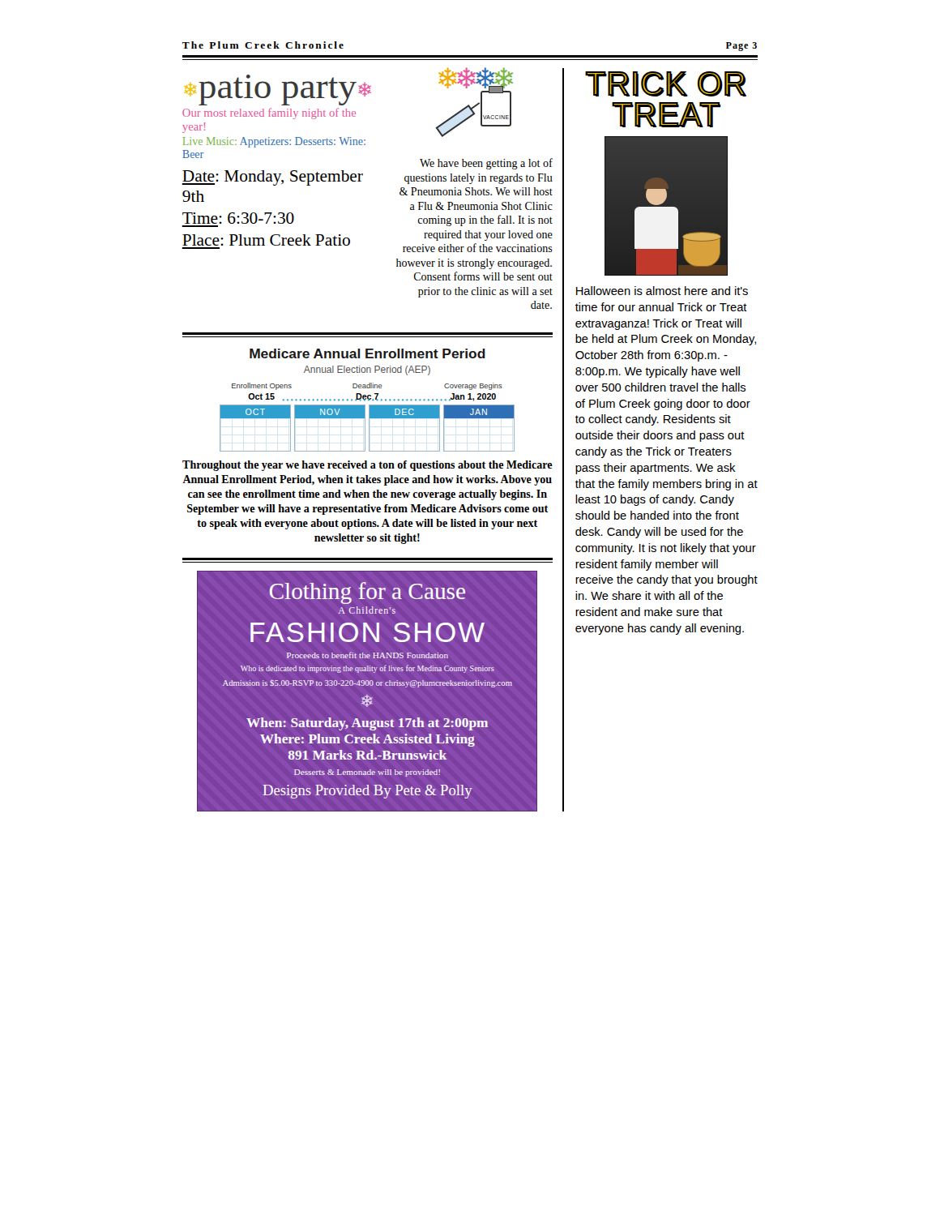The Plum Creek Chronicle
Page 3
❄patio party❄
Our most relaxed family night of the year!
Live Music: Appetizers: Desserts: Wine: Beer
Date: Monday, September 9th
Time: 6:30-7:30
Place: Plum Creek Patio
❄❄❄❄
VACCINE
We have been getting a lot of questions lately in regards to Flu & Pneumonia Shots. We will host a Flu & Pneumonia Shot Clinic coming up in the fall. It is not required that your loved one receive either of the vaccinations however it is strongly encouraged. Consent forms will be sent out prior to the clinic as will a set date.
Medicare Annual Enrollment Period
Annual Election Period (AEP)
Enrollment Opens Deadline Coverage Begins
Oct 15 Dec 7 Jan 1, 2020
••••••••••••••••••••••••••••••••••••••••
OCT
NOV
DEC
JAN
Throughout the year we have received a ton of questions about the Medicare Annual Enrollment Period, when it takes place and how it works. Above you can see the enrollment time and when the new coverage actually begins. In September we will have a representative from Medicare Advisors come out to speak with everyone about options. A date will be listed in your next newsletter so sit tight!
Clothing for a Cause
A Children's
FASHION SHOW
Proceeds to benefit the HANDS Foundation
Who is dedicated to improving the quality of lives for Medina County Seniors
Admission is $5.00-RSVP to 330-220-4900 or chrissy@plumcreekseniorliving.com
❄
When: Saturday, August 17th at 2:00pm
Where: Plum Creek Assisted Living
891 Marks Rd.-Brunswick
Desserts & Lemonade will be provided!
Designs Provided By Pete & Polly
TRICK OR
TREAT
Halloween is almost here and it's time for our annual Trick or Treat extravaganza! Trick or Treat will be held at Plum Creek on Monday, October 28th from 6:30p.m. - 8:00p.m. We typically have well over 500 children travel the halls of Plum Creek going door to door to collect candy. Residents sit outside their doors and pass out candy as the Trick or Treaters pass their apartments. We ask that the family members bring in at least 10 bags of candy. Candy should be handed into the front desk. Candy will be used for the community. It is not likely that your resident family member will receive the candy that you brought in. We share it with all of the resident and make sure that everyone has candy all evening.